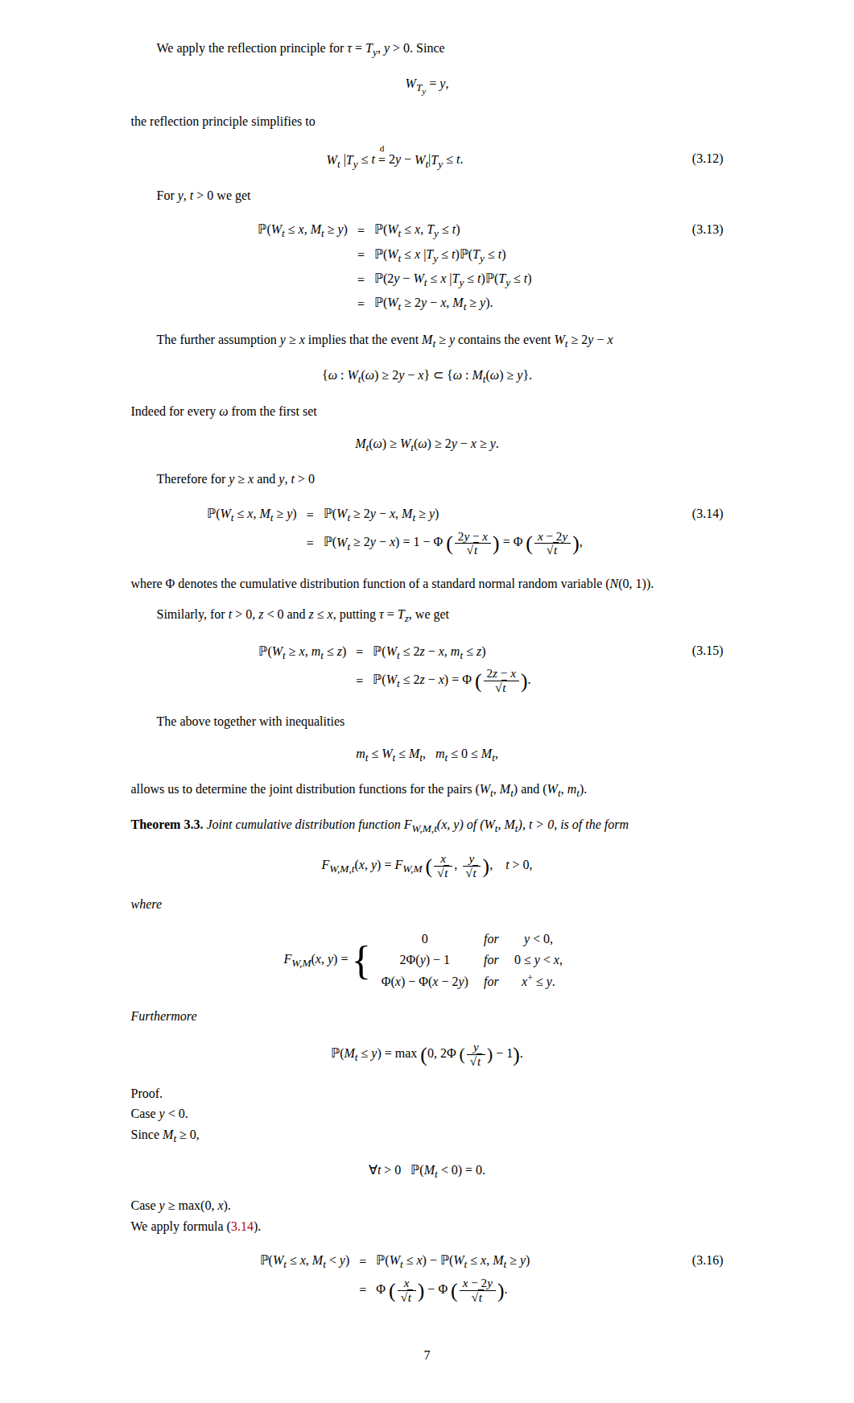We apply the reflection principle for τ = Ty, y > 0. Since
WTy = y,
the reflection principle simplifies to
Wt |Ty ≤ t d= 2y − Wt|Ty ≤ t.
(3.12)
For y, t > 0 we get
| ℙ( W t ≤ x , M t ≥ y ) | = | ℙ( W t ≤ x , T y ≤ t ) |
| | = | ℙ( W t ≤ x / T y ≤ t )ℙ( T y ≤ t ) |
| | = | ℙ(2 y − W t ≤ x / T y ≤ t )ℙ( T y ≤ t ) |
| | = | ℙ( W t ≥ 2 y − x , M t ≥ y ). |
(3.13)
The further assumption y ≥ x implies that the event Mt ≥ y contains the event Wt ≥ 2y − x
{ω : Wt(ω) ≥ 2y − x} ⊂ {ω : Mt(ω) ≥ y}.
Indeed for every ω from the first set
Mt(ω) ≥ Wt(ω) ≥ 2y − x ≥ y.
Therefore for y ≥ x and y, t > 0
| ℙ( W t ≤ x , M t ≥ y ) | = | ℙ( W t ≥ 2 y − x , M t ≥ y ) |
| | = | ℙ( W t ≥ 2 y − x ) = 1 − Φ ( 2 y − x √ t ) = Φ ( x − 2 y √ t ) , |
(3.14)
where Φ denotes the cumulative distribution function of a standard normal random variable (N(0, 1)).
Similarly, for t > 0, z < 0 and z ≤ x, putting τ = Tz, we get
| ℙ( W t ≥ x , m t ≤ z ) | = | ℙ( W t ≤ 2 z − x , m t ≤ z ) |
| | = | ℙ( W t ≤ 2 z − x ) = Φ ( 2 z − x √ t ) . |
(3.15)
The above together with inequalities
mt ≤ Wt ≤ Mt, mt ≤ 0 ≤ Mt,
allows us to determine the joint distribution functions for the pairs (Wt, Mt) and (Wt, mt).
Theorem 3.3. Joint cumulative distribution function FW,M,t(x, y) of (Wt, Mt), t > 0, is of the form
FW,M,t(x, y) = FW,M (x√t, y√t), t > 0,
where
FW,M(x, y) = {
| 0 | for | y < 0, |
| 2Φ( y ) − 1 | for | 0 ≤ y < x , |
| Φ( x ) − Φ( x − 2 y ) | for | x + ≤ y . |
Furthermore
ℙ(Mt ≤ y) = max (0, 2Φ (y√t) − 1).
Proof.
Case y < 0.
Since Mt ≥ 0,
∀t > 0 ℙ(Mt < 0) = 0.
Case y ≥ max(0, x).
We apply formula (3.14).
| ℙ( W t ≤ x , M t < y ) | = | ℙ( W t ≤ x ) − ℙ( W t ≤ x , M t ≥ y ) |
| | = | Φ ( x √ t ) − Φ ( x − 2 y √ t ) . |
(3.16)
7